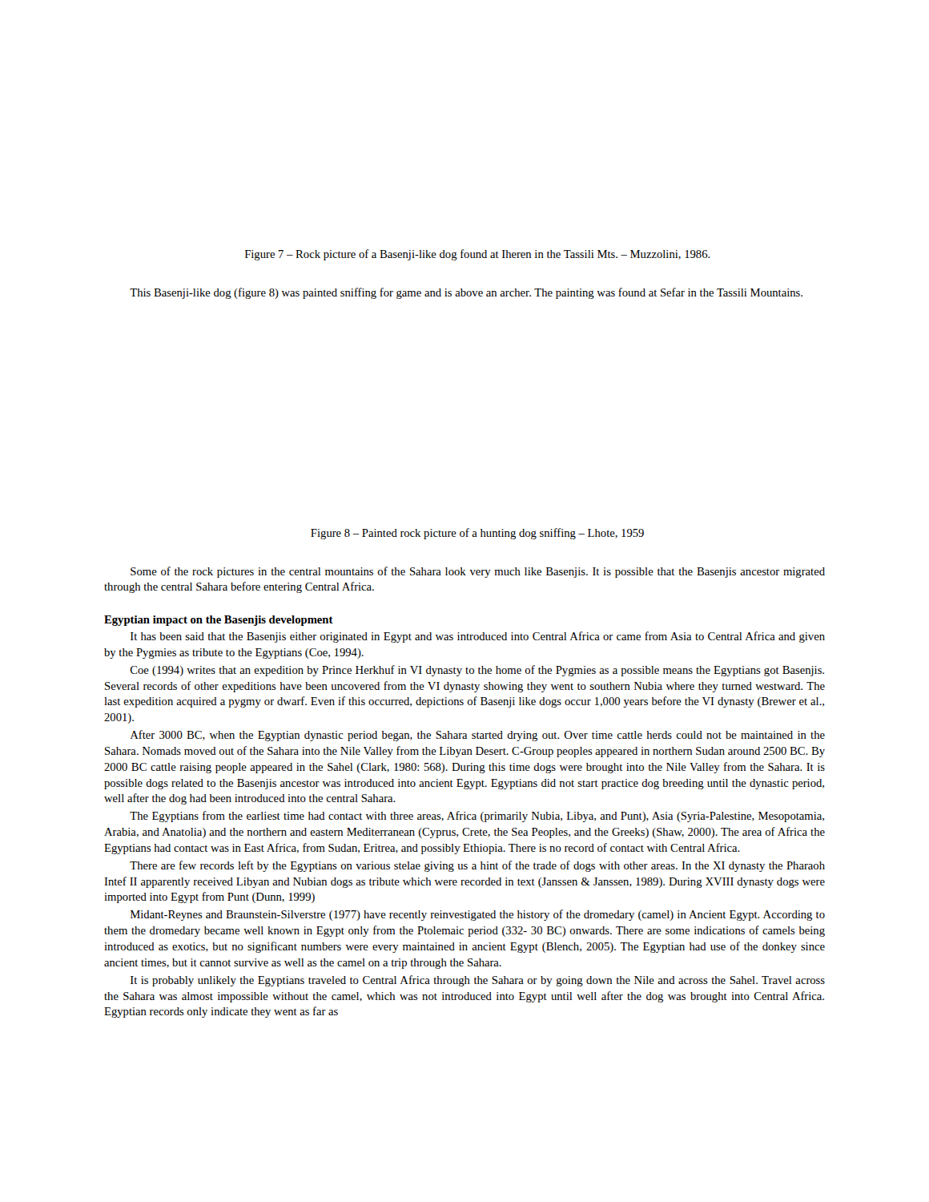Figure 7 – Rock picture of a Basenji-like dog found at Iheren in the Tassili Mts. – Muzzolini, 1986.
This Basenji-like dog (figure 8) was painted sniffing for game and is above an archer. The painting was found at Sefar in the Tassili Mountains.
Figure 8 – Painted rock picture of a hunting dog sniffing – Lhote, 1959
Some of the rock pictures in the central mountains of the Sahara look very much like Basenjis. It is possible that the Basenjis ancestor migrated through the central Sahara before entering Central Africa.
Egyptian impact on the Basenjis development
It has been said that the Basenjis either originated in Egypt and was introduced into Central Africa or came from Asia to Central Africa and given by the Pygmies as tribute to the Egyptians (Coe, 1994).
Coe (1994) writes that an expedition by Prince Herkhuf in VI dynasty to the home of the Pygmies as a possible means the Egyptians got Basenjis. Several records of other expeditions have been uncovered from the VI dynasty showing they went to southern Nubia where they turned westward. The last expedition acquired a pygmy or dwarf. Even if this occurred, depictions of Basenji like dogs occur 1,000 years before the VI dynasty (Brewer et al., 2001).
After 3000 BC, when the Egyptian dynastic period began, the Sahara started drying out. Over time cattle herds could not be maintained in the Sahara. Nomads moved out of the Sahara into the Nile Valley from the Libyan Desert. C-Group peoples appeared in northern Sudan around 2500 BC. By 2000 BC cattle raising people appeared in the Sahel (Clark, 1980: 568). During this time dogs were brought into the Nile Valley from the Sahara. It is possible dogs related to the Basenjis ancestor was introduced into ancient Egypt. Egyptians did not start practice dog breeding until the dynastic period, well after the dog had been introduced into the central Sahara.
The Egyptians from the earliest time had contact with three areas, Africa (primarily Nubia, Libya, and Punt), Asia (Syria-Palestine, Mesopotamia, Arabia, and Anatolia) and the northern and eastern Mediterranean (Cyprus, Crete, the Sea Peoples, and the Greeks) (Shaw, 2000). The area of Africa the Egyptians had contact was in East Africa, from Sudan, Eritrea, and possibly Ethiopia. There is no record of contact with Central Africa.
There are few records left by the Egyptians on various stelae giving us a hint of the trade of dogs with other areas. In the XI dynasty the Pharaoh Intef II apparently received Libyan and Nubian dogs as tribute which were recorded in text (Janssen & Janssen, 1989). During XVIII dynasty dogs were imported into Egypt from Punt (Dunn, 1999)
Midant-Reynes and Braunstein-Silverstre (1977) have recently reinvestigated the history of the dromedary (camel) in Ancient Egypt. According to them the dromedary became well known in Egypt only from the Ptolemaic period (332- 30 BC) onwards. There are some indications of camels being introduced as exotics, but no significant numbers were every maintained in ancient Egypt (Blench, 2005). The Egyptian had use of the donkey since ancient times, but it cannot survive as well as the camel on a trip through the Sahara.
It is probably unlikely the Egyptians traveled to Central Africa through the Sahara or by going down the Nile and across the Sahel. Travel across the Sahara was almost impossible without the camel, which was not introduced into Egypt until well after the dog was brought into Central Africa. Egyptian records only indicate they went as far as